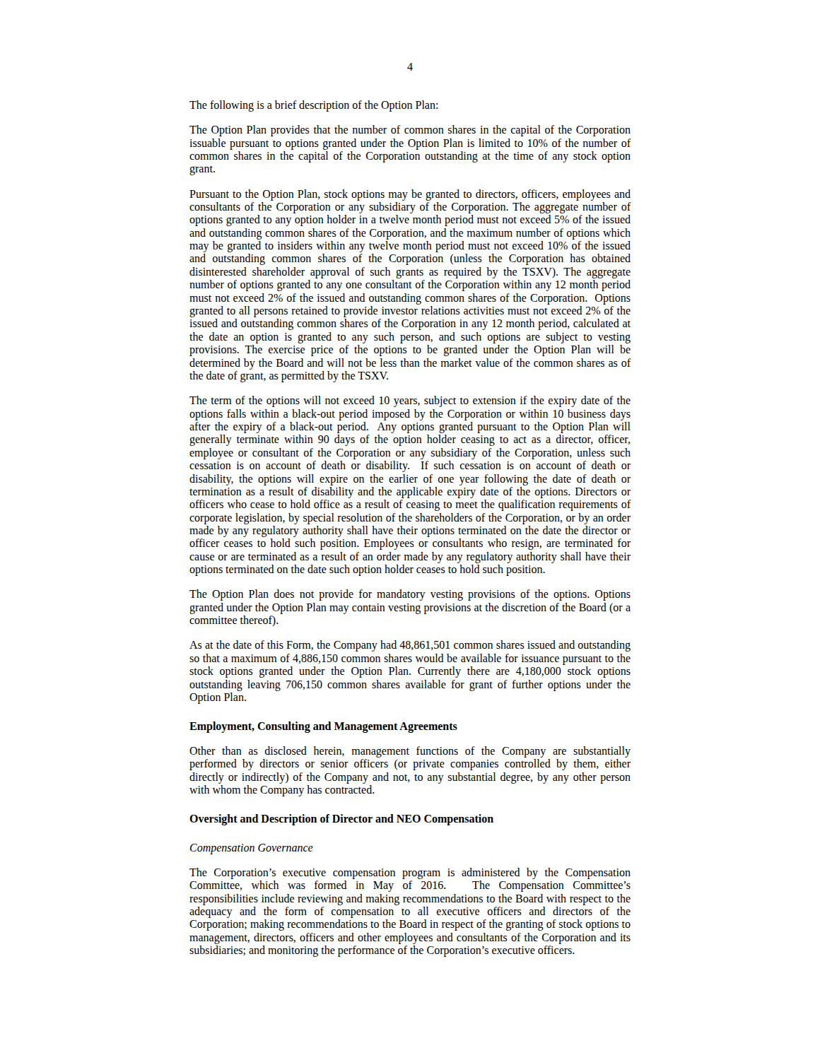4
The following is a brief description of the Option Plan:
The Option Plan provides that the number of common shares in the capital of the Corporation issuable pursuant to options granted under the Option Plan is limited to 10% of the number of common shares in the capital of the Corporation outstanding at the time of any stock option grant.
Pursuant to the Option Plan, stock options may be granted to directors, officers, employees and consultants of the Corporation or any subsidiary of the Corporation. The aggregate number of options granted to any option holder in a twelve month period must not exceed 5% of the issued and outstanding common shares of the Corporation, and the maximum number of options which may be granted to insiders within any twelve month period must not exceed 10% of the issued and outstanding common shares of the Corporation (unless the Corporation has obtained disinterested shareholder approval of such grants as required by the TSXV). The aggregate number of options granted to any one consultant of the Corporation within any 12 month period must not exceed 2% of the issued and outstanding common shares of the Corporation. Options granted to all persons retained to provide investor relations activities must not exceed 2% of the issued and outstanding common shares of the Corporation in any 12 month period, calculated at the date an option is granted to any such person, and such options are subject to vesting provisions. The exercise price of the options to be granted under the Option Plan will be determined by the Board and will not be less than the market value of the common shares as of the date of grant, as permitted by the TSXV.
The term of the options will not exceed 10 years, subject to extension if the expiry date of the options falls within a black-out period imposed by the Corporation or within 10 business days after the expiry of a black-out period. Any options granted pursuant to the Option Plan will generally terminate within 90 days of the option holder ceasing to act as a director, officer, employee or consultant of the Corporation or any subsidiary of the Corporation, unless such cessation is on account of death or disability. If such cessation is on account of death or disability, the options will expire on the earlier of one year following the date of death or termination as a result of disability and the applicable expiry date of the options. Directors or officers who cease to hold office as a result of ceasing to meet the qualification requirements of corporate legislation, by special resolution of the shareholders of the Corporation, or by an order made by any regulatory authority shall have their options terminated on the date the director or officer ceases to hold such position. Employees or consultants who resign, are terminated for cause or are terminated as a result of an order made by any regulatory authority shall have their options terminated on the date such option holder ceases to hold such position.
The Option Plan does not provide for mandatory vesting provisions of the options. Options granted under the Option Plan may contain vesting provisions at the discretion of the Board (or a committee thereof).
As at the date of this Form, the Company had 48,861,501 common shares issued and outstanding so that a maximum of 4,886,150 common shares would be available for issuance pursuant to the stock options granted under the Option Plan. Currently there are 4,180,000 stock options outstanding leaving 706,150 common shares available for grant of further options under the Option Plan.
Employment, Consulting and Management Agreements
Other than as disclosed herein, management functions of the Company are substantially performed by directors or senior officers (or private companies controlled by them, either directly or indirectly) of the Company and not, to any substantial degree, by any other person with whom the Company has contracted.
Oversight and Description of Director and NEO Compensation
Compensation Governance
The Corporation’s executive compensation program is administered by the Compensation Committee, which was formed in May of 2016. The Compensation Committee’s responsibilities include reviewing and making recommendations to the Board with respect to the adequacy and the form of compensation to all executive officers and directors of the Corporation; making recommendations to the Board in respect of the granting of stock options to management, directors, officers and other employees and consultants of the Corporation and its subsidiaries; and monitoring the performance of the Corporation’s executive officers.